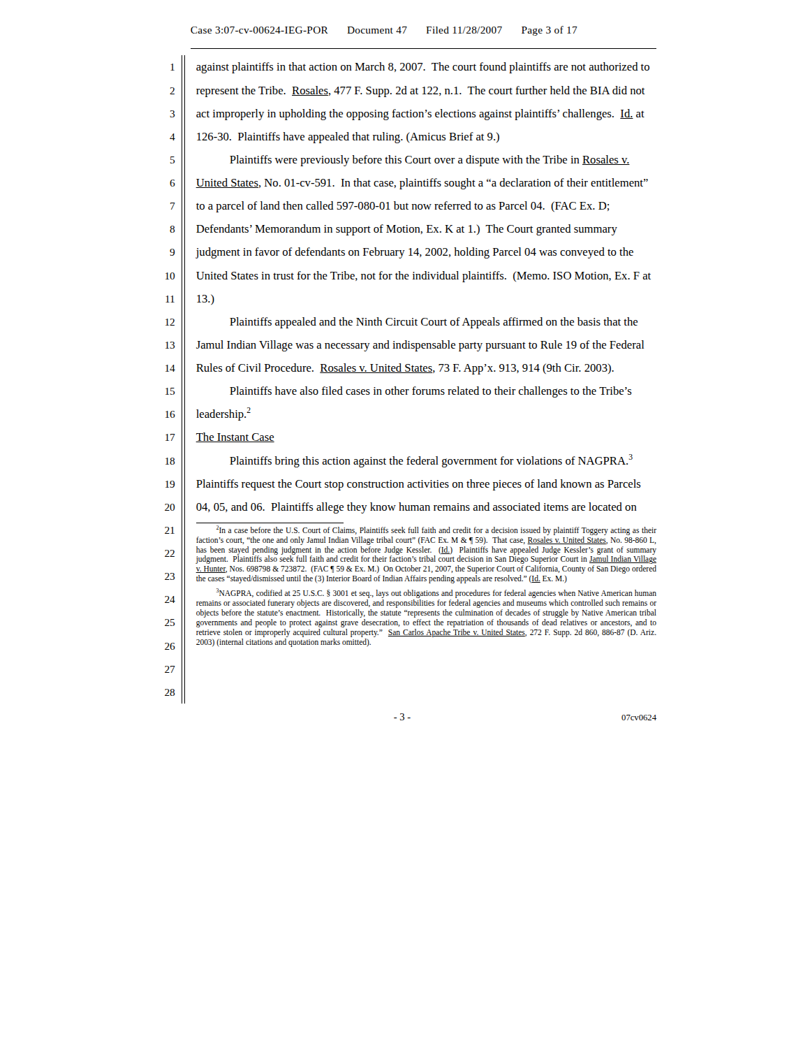Case 3:07-cv-00624-IEG-POR Document 47 Filed 11/28/2007 Page 3 of 17
1
2
3
4
5
6
7
8
9
10
11
12
13
14
15
16
17
18
19
20
against plaintiffs in that action on March 8, 2007. The court found plaintiffs are not authorized to
represent the Tribe. Rosales, 477 F. Supp. 2d at 122, n.1. The court further held the BIA did not
act improperly in upholding the opposing faction’s elections against plaintiffs’ challenges. Id. at
126-30. Plaintiffs have appealed that ruling. (Amicus Brief at 9.)
Plaintiffs were previously before this Court over a dispute with the Tribe in Rosales v.
United States, No. 01-cv-591. In that case, plaintiffs sought a “a declaration of their entitlement”
to a parcel of land then called 597-080-01 but now referred to as Parcel 04. (FAC Ex. D;
Defendants’ Memorandum in support of Motion, Ex. K at 1.) The Court granted summary
judgment in favor of defendants on February 14, 2002, holding Parcel 04 was conveyed to the
United States in trust for the Tribe, not for the individual plaintiffs. (Memo. ISO Motion, Ex. F at
13.)
Plaintiffs appealed and the Ninth Circuit Court of Appeals affirmed on the basis that the
Jamul Indian Village was a necessary and indispensable party pursuant to Rule 19 of the Federal
Rules of Civil Procedure. Rosales v. United States, 73 F. App’x. 913, 914 (9th Cir. 2003).
Plaintiffs have also filed cases in other forums related to their challenges to the Tribe’s
leadership.2
The Instant Case
Plaintiffs bring this action against the federal government for violations of NAGPRA.3
Plaintiffs request the Court stop construction activities on three pieces of land known as Parcels
04, 05, and 06. Plaintiffs allege they know human remains and associated items are located on
21
22
23
24
25
26
27
28
2In a case before the U.S. Court of Claims, Plaintiffs seek full faith and credit for a decision issued by plaintiff Toggery acting as their faction’s court, “the one and only Jamul Indian Village tribal court” (FAC Ex. M & ¶ 59). That case, Rosales v. United States, No. 98-860 L, has been stayed pending judgment in the action before Judge Kessler. (Id.) Plaintiffs have appealed Judge Kessler’s grant of summary judgment. Plaintiffs also seek full faith and credit for their faction’s tribal court decision in San Diego Superior Court in Jamul Indian Village v. Hunter, Nos. 698798 & 723872. (FAC ¶ 59 & Ex. M.) On October 21, 2007, the Superior Court of California, County of San Diego ordered the cases “stayed/dismissed until the (3) Interior Board of Indian Affairs pending appeals are resolved.” (Id. Ex. M.)
3NAGPRA, codified at 25 U.S.C. § 3001 et seq., lays out obligations and procedures for federal agencies when Native American human remains or associated funerary objects are discovered, and responsibilities for federal agencies and museums which controlled such remains or objects before the statute’s enactment. Historically, the statute “represents the culmination of decades of struggle by Native American tribal governments and people to protect against grave desecration, to effect the repatriation of thousands of dead relatives or ancestors, and to retrieve stolen or improperly acquired cultural property.” San Carlos Apache Tribe v. United States, 272 F. Supp. 2d 860, 886-87 (D. Ariz. 2003) (internal citations and quotation marks omitted).
- 3 - 07cv0624